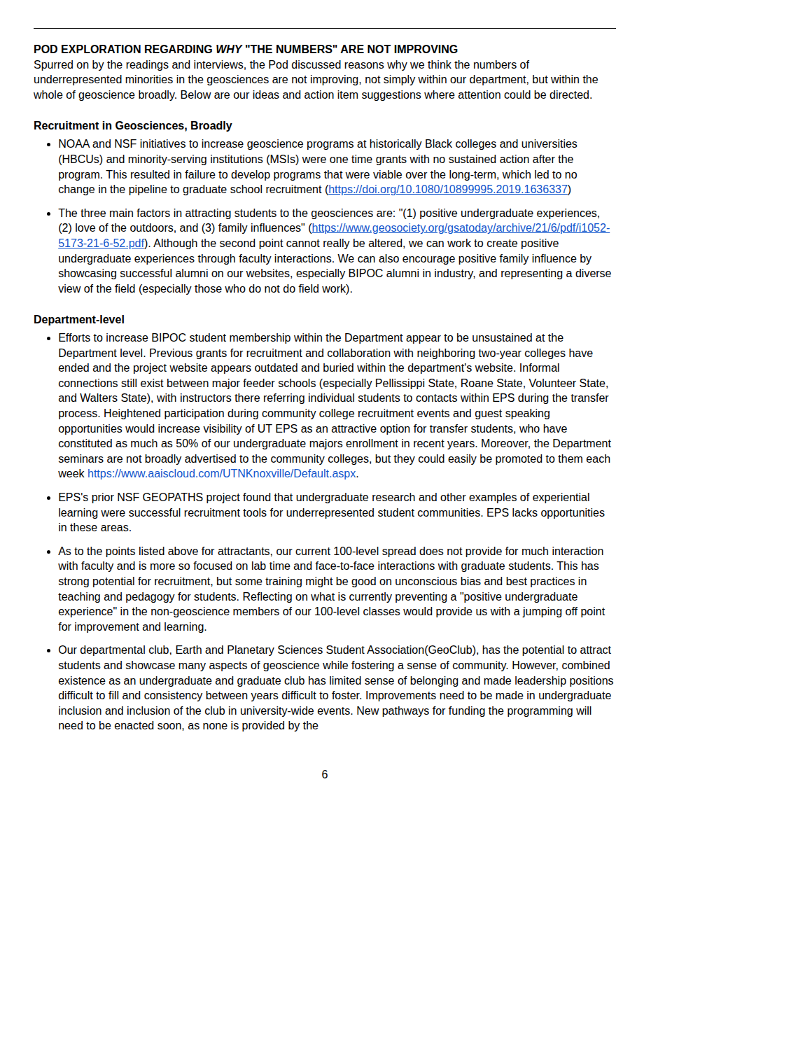Pod Exploration Regarding Why "The Numbers" Are Not Improving
Spurred on by the readings and interviews, the Pod discussed reasons why we think the numbers of underrepresented minorities in the geosciences are not improving, not simply within our department, but within the whole of geoscience broadly. Below are our ideas and action item suggestions where attention could be directed.
Recruitment in Geosciences, Broadly
NOAA and NSF initiatives to increase geoscience programs at historically Black colleges and universities (HBCUs) and minority-serving institutions (MSIs) were one time grants with no sustained action after the program. This resulted in failure to develop programs that were viable over the long-term, which led to no change in the pipeline to graduate school recruitment (https://doi.org/10.1080/10899995.2019.1636337)
The three main factors in attracting students to the geosciences are: "(1) positive undergraduate experiences, (2) love of the outdoors, and (3) family influences" (https://www.geosociety.org/gsatoday/archive/21/6/pdf/i1052-5173-21-6-52.pdf). Although the second point cannot really be altered, we can work to create positive undergraduate experiences through faculty interactions. We can also encourage positive family influence by showcasing successful alumni on our websites, especially BIPOC alumni in industry, and representing a diverse view of the field (especially those who do not do field work).
Department-level
Efforts to increase BIPOC student membership within the Department appear to be unsustained at the Department level. Previous grants for recruitment and collaboration with neighboring two-year colleges have ended and the project website appears outdated and buried within the department's website. Informal connections still exist between major feeder schools (especially Pellissippi State, Roane State, Volunteer State, and Walters State), with instructors there referring individual students to contacts within EPS during the transfer process. Heightened participation during community college recruitment events and guest speaking opportunities would increase visibility of UT EPS as an attractive option for transfer students, who have constituted as much as 50% of our undergraduate majors enrollment in recent years. Moreover, the Department seminars are not broadly advertised to the community colleges, but they could easily be promoted to them each week https://www.aaiscloud.com/UTNKnoxville/Default.aspx.
EPS's prior NSF GEOPATHS project found that undergraduate research and other examples of experiential learning were successful recruitment tools for underrepresented student communities. EPS lacks opportunities in these areas.
As to the points listed above for attractants, our current 100-level spread does not provide for much interaction with faculty and is more so focused on lab time and face-to-face interactions with graduate students. This has strong potential for recruitment, but some training might be good on unconscious bias and best practices in teaching and pedagogy for students. Reflecting on what is currently preventing a "positive undergraduate experience" in the non-geoscience members of our 100-level classes would provide us with a jumping off point for improvement and learning.
Our departmental club, Earth and Planetary Sciences Student Association(GeoClub), has the potential to attract students and showcase many aspects of geoscience while fostering a sense of community. However, combined existence as an undergraduate and graduate club has limited sense of belonging and made leadership positions difficult to fill and consistency between years difficult to foster. Improvements need to be made in undergraduate inclusion and inclusion of the club in university-wide events. New pathways for funding the programming will need to be enacted soon, as none is provided by the
6